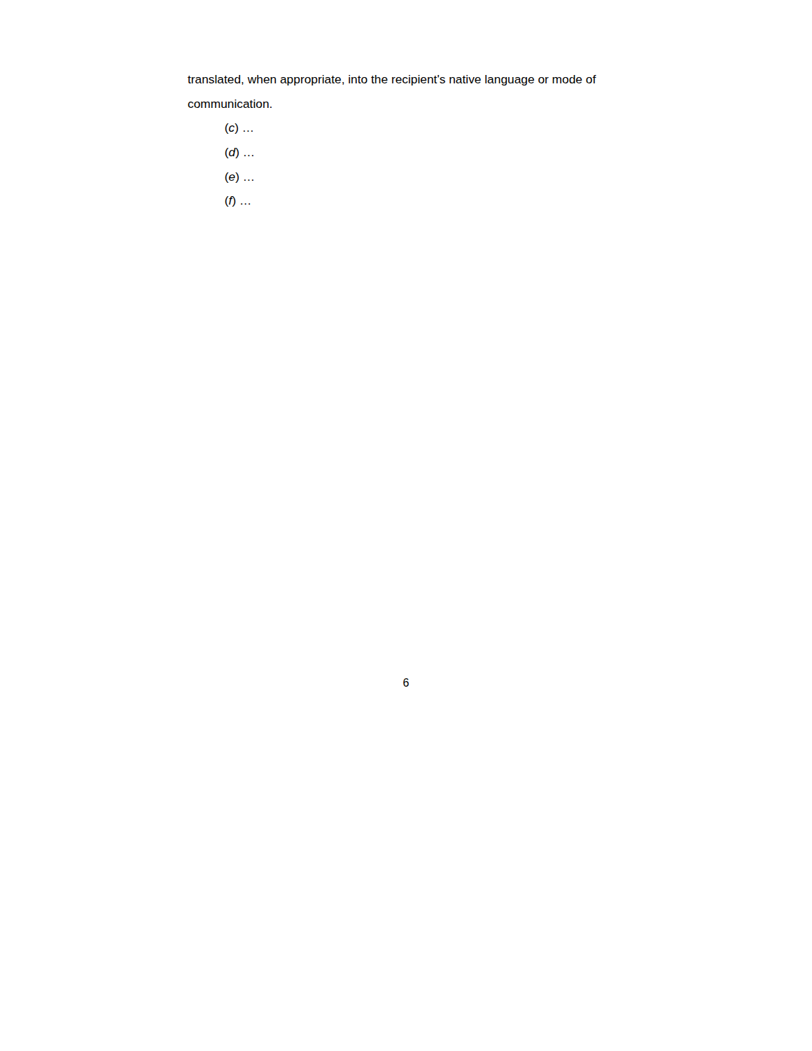translated, when appropriate, into the recipient's native language or mode of communication.
(c) …
(d) …
(e) …
(f) …
6